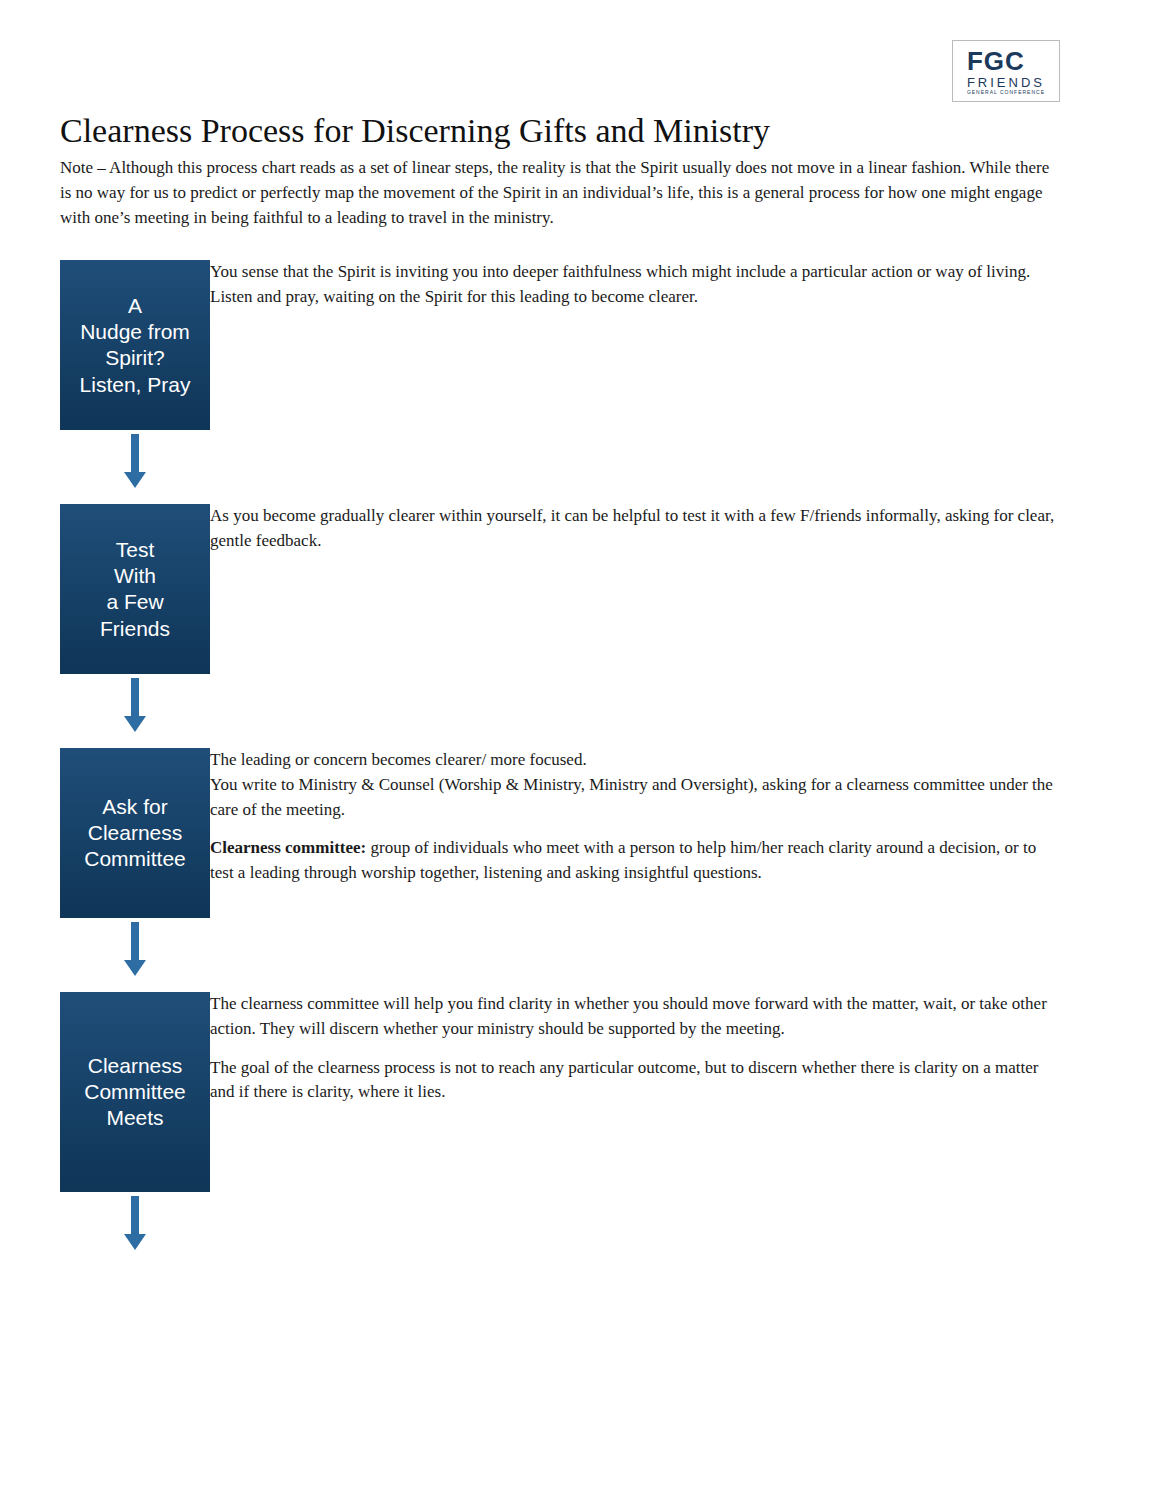FGC
FRIENDS
GENERAL CONFERENCE
Clearness Process for Discerning Gifts and Ministry
Note – Although this process chart reads as a set of linear steps, the reality is that the Spirit usually does not move in a linear fashion. While there is no way for us to predict or perfectly map the movement of the Spirit in an individual’s life, this is a general process for how one might engage with one’s meeting in being faithful to a leading to travel in the ministry.
| A Nudge from Spirit? Listen, Pray | You sense that the Spirit is inviting you into deeper faithfulness which might include a particular action or way of living. Listen and pray, waiting on the Spirit for this leading to become clearer. |
| Test With a Few Friends | As you become gradually clearer within yourself, it can be helpful to test it with a few F/friends informally, asking for clear, gentle feedback. |
| Ask for Clearness Committee | The leading or concern becomes clearer/ more focused. You write to Ministry & Counsel (Worship & Ministry, Ministry and Oversight), asking for a clearness committee under the care of the meeting. Clearness committee: group of individuals who meet with a person to help him/her reach clarity around a decision, or to test a leading through worship together, listening and asking insightful questions. |
| Clearness Committee Meets | The clearness committee will help you find clarity in whether you should move forward with the matter, wait, or take other action. They will discern whether your ministry should be supported by the meeting. The goal of the clearness process is not to reach any particular outcome, but to discern whether there is clarity on a matter and if there is clarity, where it lies. |